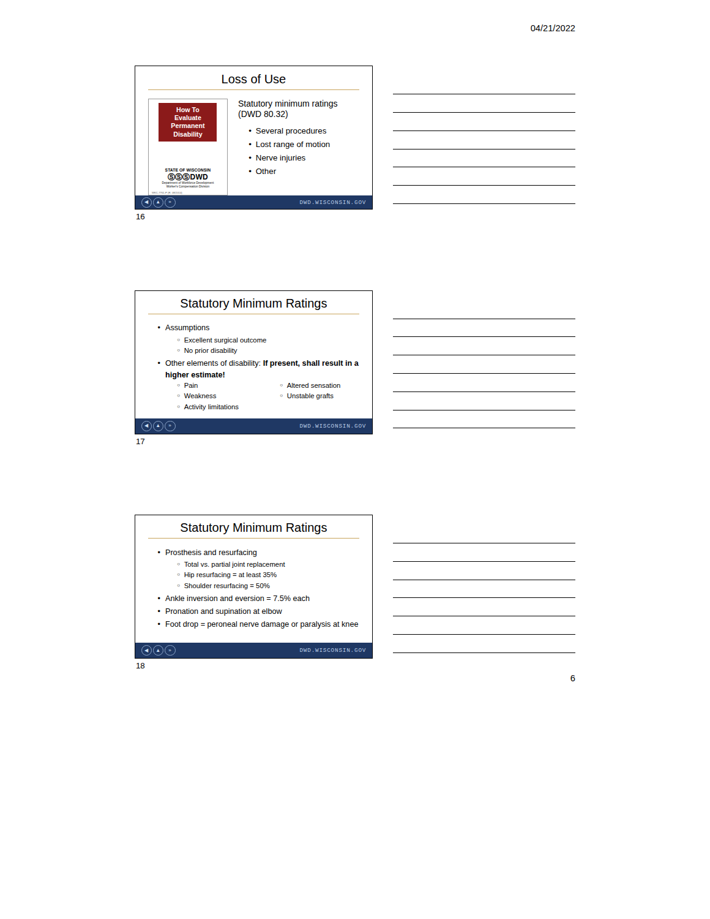04/21/2022
Loss of Use
How To
Evaluate
Permanent
Disability
STATE OF WISCONSIN
ⓈⓈⓈDWD
Department of Workforce Development
Worker's Compensation Division
WKC-7761-P (R. 08/2014)
Statutory minimum ratings (DWD 80.32)
Several procedures
Lost range of motion
Nerve injuries
Other
◀▲»
DWD.WISCONSIN.GOV
16
Statutory Minimum Ratings
Assumptions
Excellent surgical outcome
No prior disability
Other elements of disability: If present, shall result in a higher estimate!
Pain
Weakness
Activity limitations
Altered sensation
Unstable grafts
◀▲»
DWD.WISCONSIN.GOV
17
Statutory Minimum Ratings
Prosthesis and resurfacing
Total vs. partial joint replacement
Hip resurfacing = at least 35%
Shoulder resurfacing = 50%
Ankle inversion and eversion = 7.5% each
Pronation and supination at elbow
Foot drop = peroneal nerve damage or paralysis at knee
◀▲»
DWD.WISCONSIN.GOV
18
6